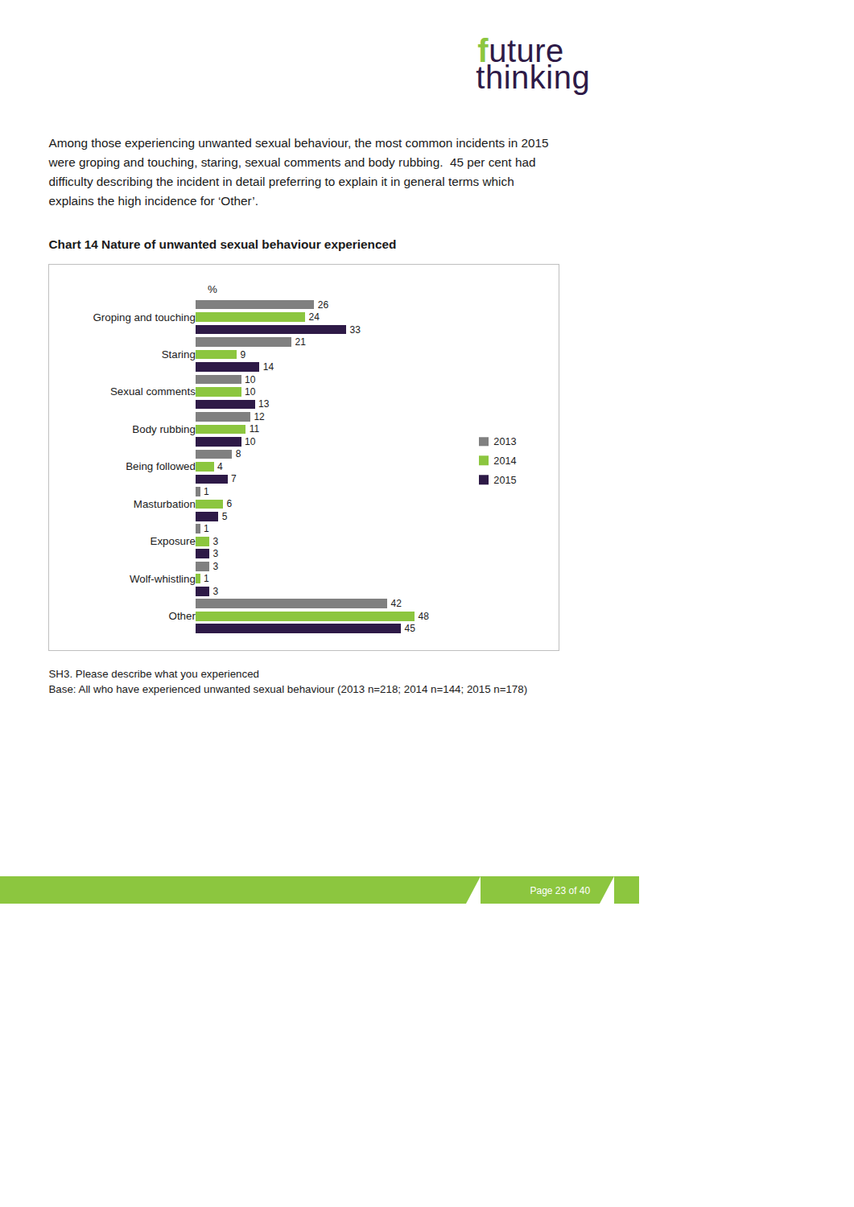future thinking
Among those experiencing unwanted sexual behaviour, the most common incidents in 2015 were groping and touching, staring, sexual comments and body rubbing. 45 per cent had difficulty describing the incident in detail preferring to explain it in general terms which explains the high incidence for ‘Other’.
Chart 14 Nature of unwanted sexual behaviour experienced
%
2013
2014
2015
| Groping and touching | 26 24 33 |
| Staring | 21 9 14 |
| Sexual comments | 10 10 13 |
| Body rubbing | 12 11 10 |
| Being followed | 8 4 7 |
| Masturbation | 1 6 5 |
| Exposure | 1 3 3 |
| Wolf-whistling | 3 1 3 |
| Other | 42 48 45 |
SH3. Please describe what you experienced
Base: All who have experienced unwanted sexual behaviour (2013 n=218; 2014 n=144; 2015 n=178)
Page 23 of 40